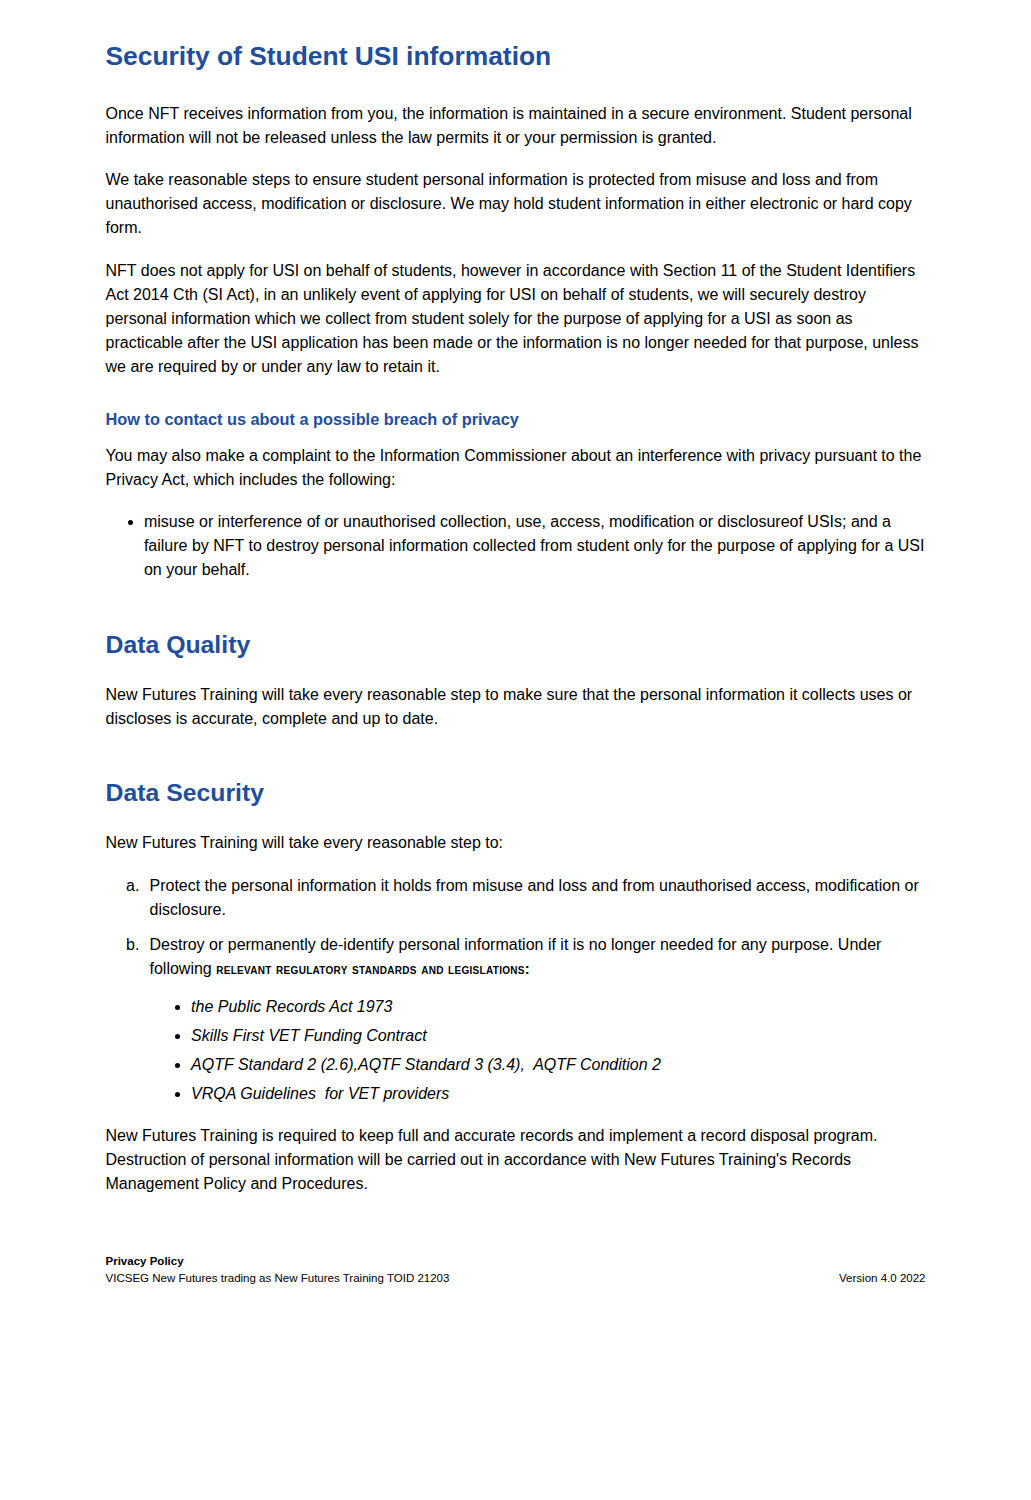Security of Student USI information
Once NFT receives information from you, the information is maintained in a secure environment. Student personal information will not be released unless the law permits it or your permission is granted.
We take reasonable steps to ensure student personal information is protected from misuse and loss and from unauthorised access, modification or disclosure. We may hold student information in either electronic or hard copy form.
NFT does not apply for USI on behalf of students, however in accordance with Section 11 of the Student Identifiers Act 2014 Cth (SI Act), in an unlikely event of applying for USI on behalf of students, we will securely destroy personal information which we collect from student solely for the purpose of applying for a USI as soon as practicable after the USI application has been made or the information is no longer needed for that purpose, unless we are required by or under any law to retain it.
How to contact us about a possible breach of privacy
You may also make a complaint to the Information Commissioner about an interference with privacy pursuant to the Privacy Act, which includes the following:
misuse or interference of or unauthorised collection, use, access, modification or disclosureof USIs; and a failure by NFT to destroy personal information collected from student only for the purpose of applying for a USI on your behalf.
Data Quality
New Futures Training will take every reasonable step to make sure that the personal information it collects uses or discloses is accurate, complete and up to date.
Data Security
New Futures Training will take every reasonable step to:
Protect the personal information it holds from misuse and loss and from unauthorised access, modification or disclosure.
Destroy or permanently de-identify personal information if it is no longer needed for any purpose. Under following relevant regulatory standards and legislations:
the Public Records Act 1973
Skills First VET Funding Contract
AQTF Standard 2 (2.6),AQTF Standard 3 (3.4), AQTF Condition 2
VRQA Guidelines for VET providers
New Futures Training is required to keep full and accurate records and implement a record disposal program. Destruction of personal information will be carried out in accordance with New Futures Training's Records Management Policy and Procedures.
Privacy Policy VICSEG New Futures trading as New Futures Training TOID 21203
Version 4.0 2022